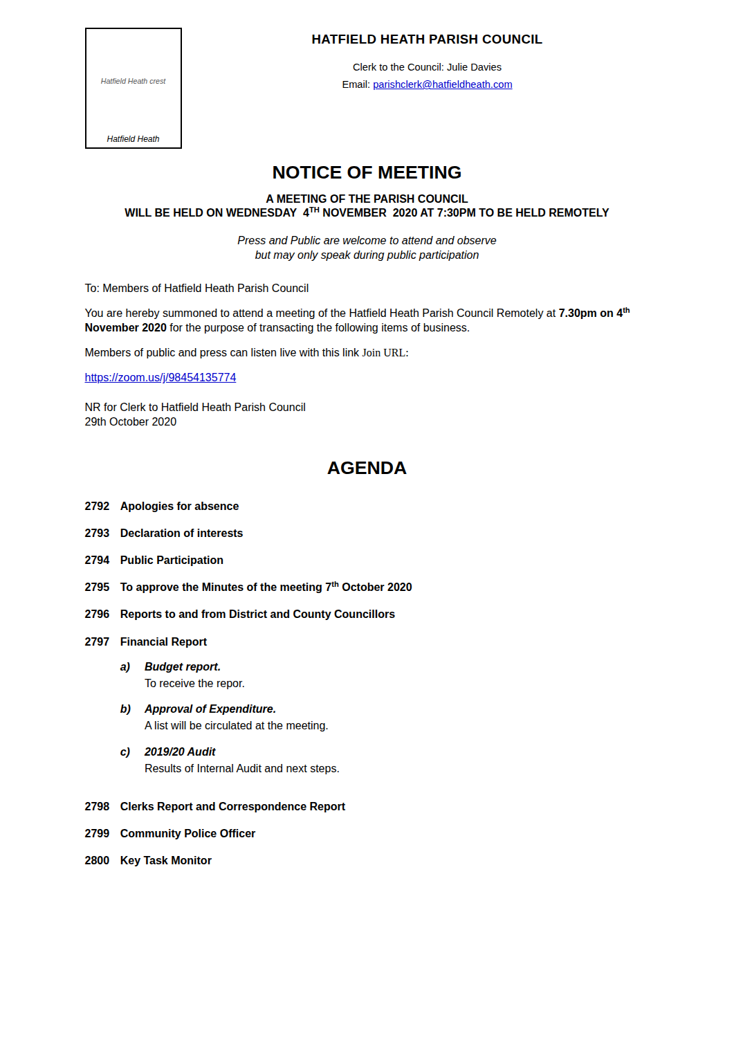Hatfield Heath crest
Hatfield Heath
HATFIELD HEATH PARISH COUNCIL
Clerk to the Council: Julie Davies
Email: parishclerk@hatfieldheath.com
NOTICE OF MEETING
A MEETING OF THE PARISH COUNCIL
WILL BE HELD ON WEDNESDAY 4TH NOVEMBER 2020 AT 7:30PM TO BE HELD REMOTELY
Press and Public are welcome to attend and observe
but may only speak during public participation
To: Members of Hatfield Heath Parish Council
You are hereby summoned to attend a meeting of the Hatfield Heath Parish Council Remotely at 7.30pm on 4th November 2020 for the purpose of transacting the following items of business.
Members of public and press can listen live with this link Join URL:
https://zoom.us/j/98454135774
NR for Clerk to Hatfield Heath Parish Council
29th October 2020
AGENDA
2792 Apologies for absence
2793 Declaration of interests
2794 Public Participation
2795 To approve the Minutes of the meeting 7th October 2020
2796 Reports to and from District and County Councillors
2797 Financial Report
a) Budget report. To receive the repor.
b) Approval of Expenditure. A list will be circulated at the meeting.
c) 2019/20 Audit Results of Internal Audit and next steps.
2798 Clerks Report and Correspondence Report
2799 Community Police Officer
2800 Key Task Monitor